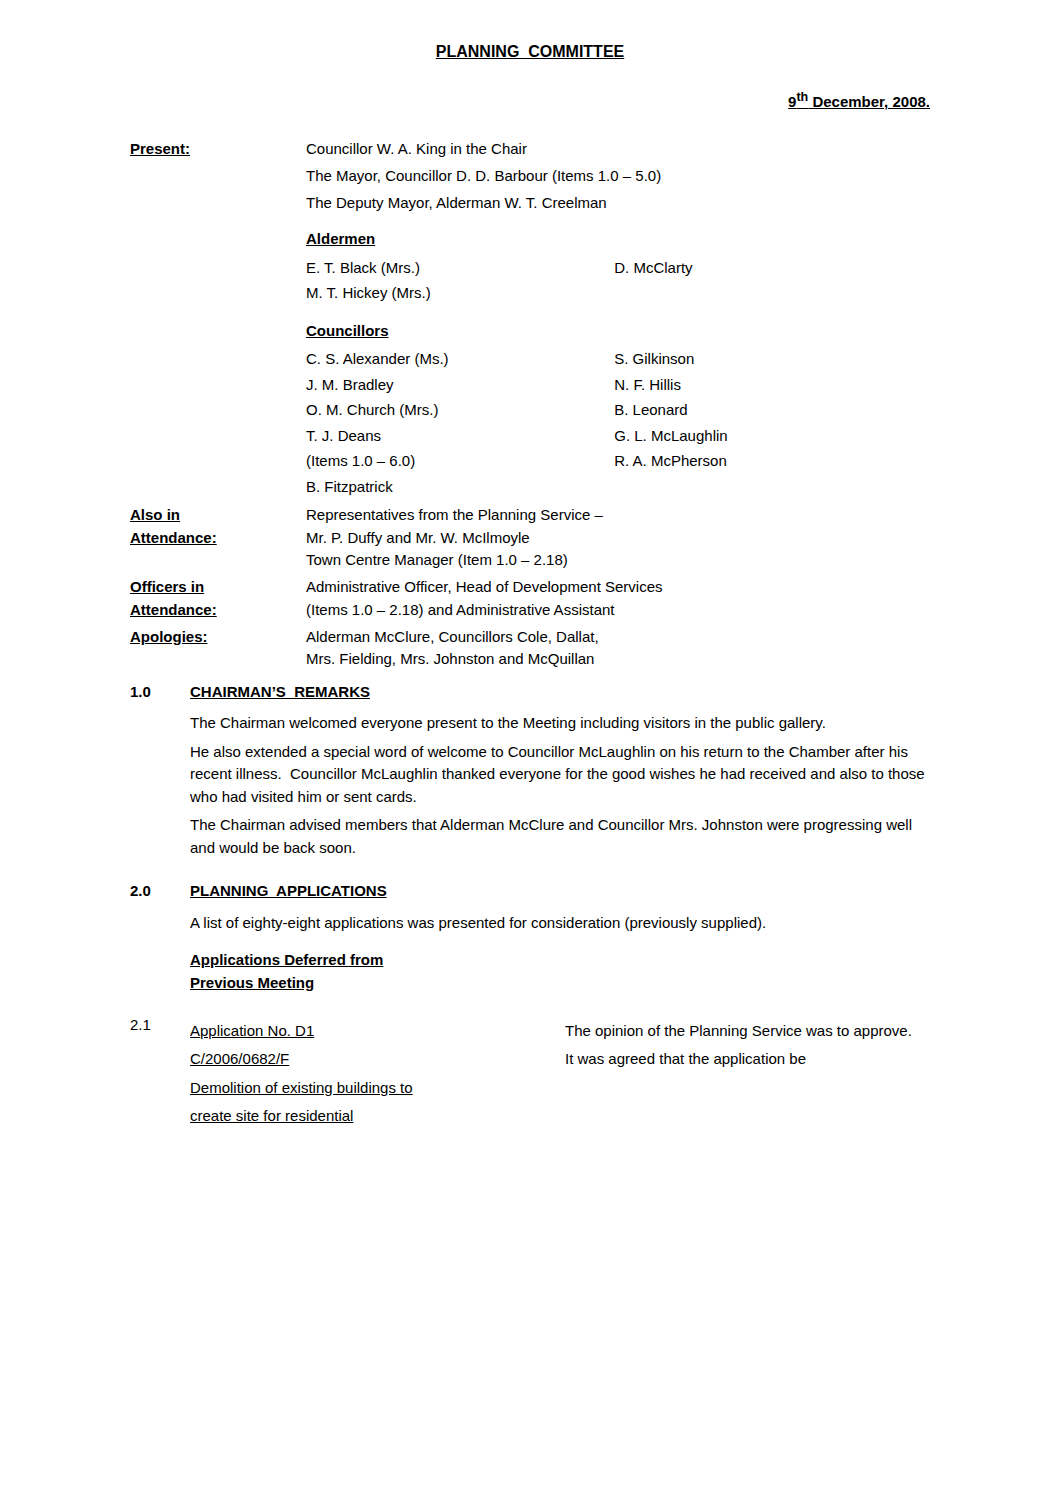PLANNING COMMITTEE
9th December, 2008.
| Present: | Councillor W. A. King in the Chair |
| | The Mayor, Councillor D. D. Barbour (Items 1.0 – 5.0) |
| | The Deputy Mayor, Alderman W. T. Creelman |
| | Aldermen / E. T. Black (Mrs.) / D. McClarty / / M. T. Hickey (Mrs.) / / |
| | Councillors / C. S. Alexander (Ms.) / S. Gilkinson / / J. M. Bradley / N. F. Hillis / / O. M. Church (Mrs.) / B. Leonard / / T. J. Deans / G. L. McLaughlin / / (Items 1.0 – 6.0) / R. A. McPherson / / B. Fitzpatrick / / |
| Also in Attendance: | Representatives from the Planning Service – Mr. P. Duffy and Mr. W. McIlmoyle Town Centre Manager (Item 1.0 – 2.18) |
| Officers in Attendance: | Administrative Officer, Head of Development Services (Items 1.0 – 2.18) and Administrative Assistant |
| Apologies: | Alderman McClure, Councillors Cole, Dallat, Mrs. Fielding, Mrs. Johnston and McQuillan |
1.0
CHAIRMAN’S REMARKS
The Chairman welcomed everyone present to the Meeting including visitors in the public gallery.
He also extended a special word of welcome to Councillor McLaughlin on his return to the Chamber after his recent illness. Councillor McLaughlin thanked everyone for the good wishes he had received and also to those who had visited him or sent cards.
The Chairman advised members that Alderman McClure and Councillor Mrs. Johnston were progressing well and would be back soon.
2.0
PLANNING APPLICATIONS
A list of eighty-eight applications was presented for consideration (previously supplied).
Applications Deferred from
Previous Meeting
2.1
Application No. D1
C/2006/0682/F
Demolition of existing buildings to
create site for residential
The opinion of the Planning Service was to approve.
It was agreed that the application be